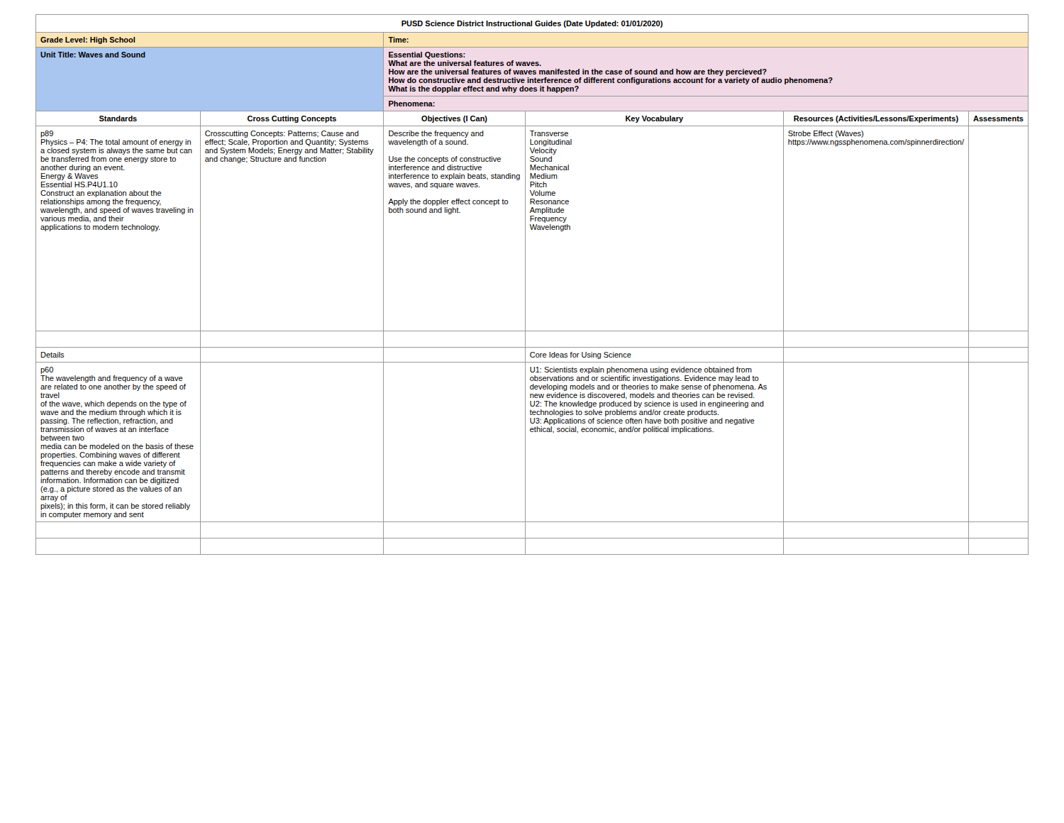| PUSD Science District Instructional Guides (Date Updated: 01/01/2020) |
| Grade Level: High School | Time: |
| Unit Title: Waves and Sound | Essential Questions: What are the universal features of waves. How are the universal features of waves manifested in the case of sound and how are they percieved? How do constructive and destructive interference of different configurations account for a variety of audio phenomena? What is the dopplar effect and why does it happen? |
| Phenomena: |
| Standards | Cross Cutting Concepts | Objectives (I Can) | Key Vocabulary | Resources (Activities/Lessons/Experiments) | Assessments |
| p89 Physics – P4: The total amount of energy in a closed system is always the same but can be transferred from one energy store to another during an event. Energy & Waves Essential HS.P4U1.10 Construct an explanation about the relationships among the frequency, wavelength, and speed of waves traveling in various media, and their applications to modern technology. | Crosscutting Concepts: Patterns; Cause and effect; Scale, Proportion and Quantity; Systems and System Models; Energy and Matter; Stability and change; Structure and function | Describe the frequency and wavelength of a sound. Use the concepts of constructive interference and distructive interference to explain beats, standing waves, and square waves. Apply the doppler effect concept to both sound and light. | Transverse Longitudinal Velocity Sound Mechanical Medium Pitch Volume Resonance Amplitude Frequency Wavelength | Strobe Effect (Waves) https://www.ngssphenomena.com/spinnerdirection/ | |
| Details | | | Core Ideas for Using Science | | |
| p60 The wavelength and frequency of a wave are related to one another by the speed of travel of the wave, which depends on the type of wave and the medium through which it is passing. The reflection, refraction, and transmission of waves at an interface between two media can be modeled on the basis of these properties. Combining waves of different frequencies can make a wide variety of patterns and thereby encode and transmit information. Information can be digitized (e.g., a picture stored as the values of an array of pixels); in this form, it can be stored reliably in computer memory and sent | | | U1: Scientists explain phenomena using evidence obtained from observations and or scientific investigations. Evidence may lead to developing models and or theories to make sense of phenomena. As new evidence is discovered, models and theories can be revised. U2: The knowledge produced by science is used in engineering and technologies to solve problems and/or create products. U3: Applications of science often have both positive and negative ethical, social, economic, and/or political implications. | | |